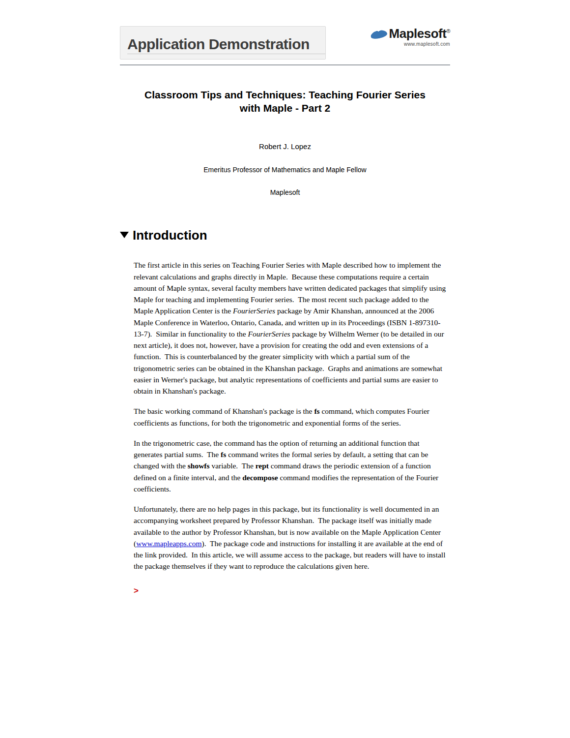Application Demonstration
Maplesoft®
www.maplesoft.com
Classroom Tips and Techniques: Teaching Fourier Series
with Maple - Part 2
Robert J. Lopez
Emeritus Professor of Mathematics and Maple Fellow
Maplesoft
Introduction
The first article in this series on Teaching Fourier Series with Maple described how to implement the relevant calculations and graphs directly in Maple. Because these computations require a certain amount of Maple syntax, several faculty members have written dedicated packages that simplify using Maple for teaching and implementing Fourier series. The most recent such package added to the Maple Application Center is the FourierSeries package by Amir Khanshan, announced at the 2006 Maple Conference in Waterloo, Ontario, Canada, and written up in its Proceedings (ISBN 1-897310-13-7). Similar in functionality to the FourierSeries package by Wilhelm Werner (to be detailed in our next article), it does not, however, have a provision for creating the odd and even extensions of a function. This is counterbalanced by the greater simplicity with which a partial sum of the trigonometric series can be obtained in the Khanshan package. Graphs and animations are somewhat easier in Werner's package, but analytic representations of coefficients and partial sums are easier to obtain in Khanshan's package.
The basic working command of Khanshan's package is the fs command, which computes Fourier coefficients as functions, for both the trigonometric and exponential forms of the series.
In the trigonometric case, the command has the option of returning an additional function that generates partial sums. The fs command writes the formal series by default, a setting that can be changed with the showfs variable. The rept command draws the periodic extension of a function defined on a finite interval, and the decompose command modifies the representation of the Fourier coefficients.
Unfortunately, there are no help pages in this package, but its functionality is well documented in an accompanying worksheet prepared by Professor Khanshan. The package itself was initially made available to the author by Professor Khanshan, but is now available on the Maple Application Center (www.mapleapps.com). The package code and instructions for installing it are available at the end of the link provided. In this article, we will assume access to the package, but readers will have to install the package themselves if they want to reproduce the calculations given here.
>